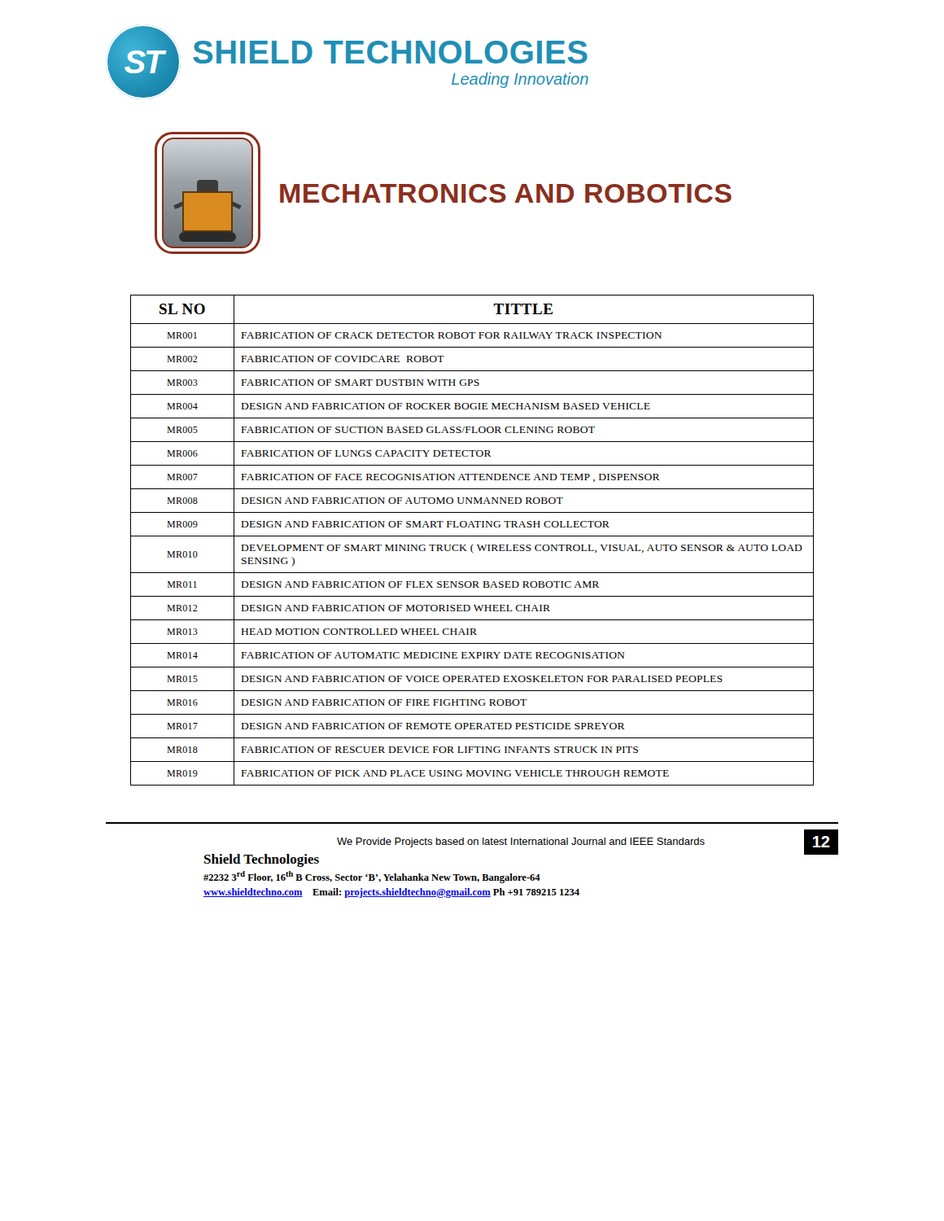SHIELD TECHNOLOGIES
Leading Innovation
MECHATRONICS AND ROBOTICS
| SL NO | TITTLE |
| --- | --- |
| MR001 | FABRICATION OF CRACK DETECTOR ROBOT FOR RAILWAY TRACK INSPECTION |
| MR002 | FABRICATION OF COVIDCARE ROBOT |
| MR003 | FABRICATION OF SMART DUSTBIN WITH GPS |
| MR004 | DESIGN AND FABRICATION OF ROCKER BOGIE MECHANISM BASED VEHICLE |
| MR005 | FABRICATION OF SUCTION BASED GLASS/Floor CLENING ROBOT |
| MR006 | FABRICATION OF LUNGS CAPACITY DETECTOR |
| MR007 | FABRICATION OF FACE RECOGNISATION ATTENDENCE AND TEMP , DISPENSOR |
| MR008 | DESIGN AND FABRICATION OF AUTOMO UNMANNED ROBOT |
| MR009 | DESIGN AND FABRICATION OF SMART FLOATING TRASH COLLECTOR |
| MR010 | DEVELOPMENT OF SMART MINING TRUCK ( WIRELESS CONTROLL, VISUAL, AUTO SENSOR & AUTO LOAD SENSING ) |
| MR011 | DESIGN AND FABRICATION OF FLEX SENSOR BASED ROBOTIC AMR |
| MR012 | DESIGN AND FABRICATION OF MOTORISED WHEEL CHAIR |
| MR013 | HEAD MOTION CONTROLLED WHEEL CHAIR |
| MR014 | FABRICATION OF AUTOMATIC MEDICINE EXPIRY DATE RECOGNISATION |
| MR015 | DESIGN AND FABRICATION OF VOICE OPERATED EXOSKELETON FOR PARALISED PEOPLES |
| MR016 | DESIGN AND FABRICATION OF FIRE FIGHTING ROBOT |
| MR017 | DESIGN AND FABRICATION OF REMOTE OPERATED PESTICIDE SPREYOR |
| MR018 | FABRICATION OF RESCUER DEVICE FOR LIFTING INFANTS STRUCK IN PITS |
| MR019 | FABRICATION OF PICK AND PLACE USING MOVING VEHICLE THROUGH REMOTE |
12
We Provide Projects based on latest International Journal and IEEE Standards
Shield Technologies
#2232 3rd Floor, 16th B Cross, Sector ‘B’, Yelahanka New Town, Bangalore-64
www.shieldtechno.com Email: projects.shieldtechno@gmail.com Ph +91 789215 1234